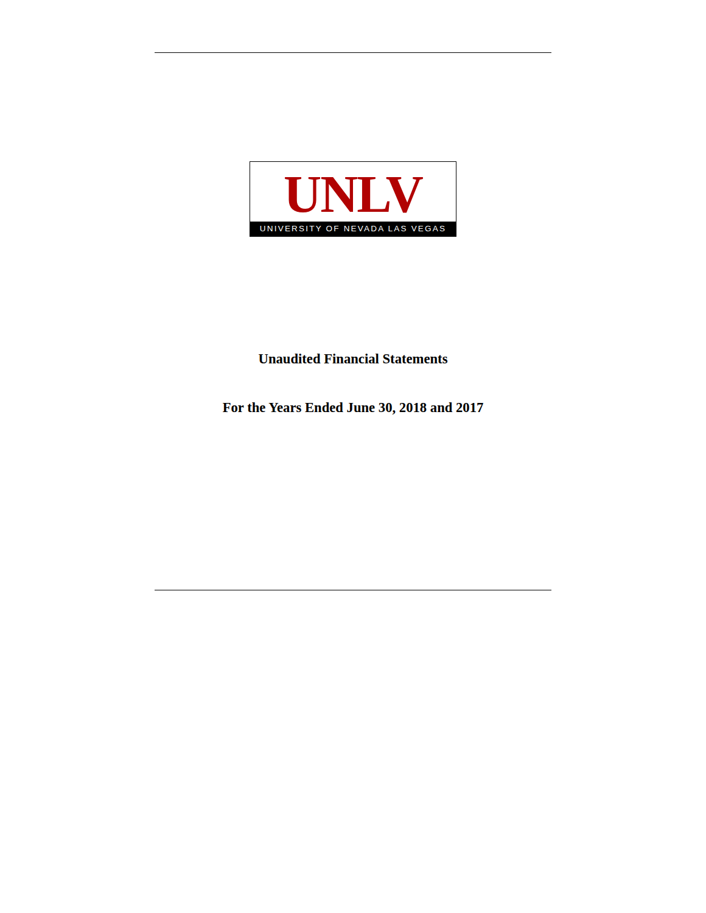UNLV
UNIVERSITY OF NEVADA LAS VEGAS
Unaudited Financial Statements
For the Years Ended June 30, 2018 and 2017